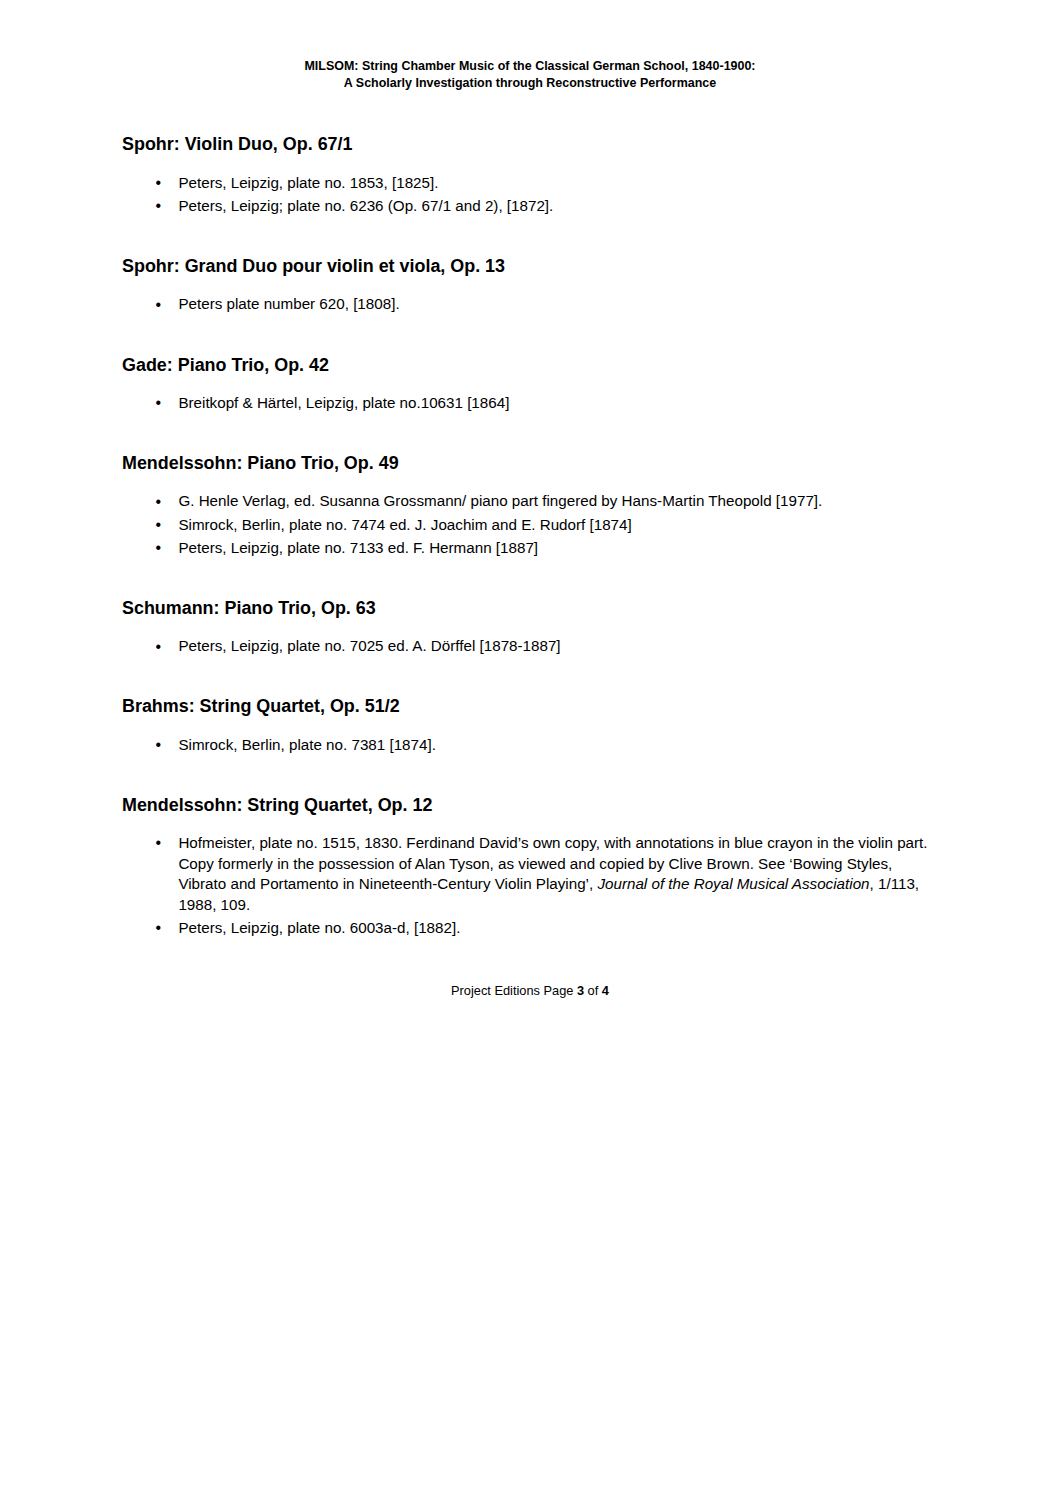MILSOM: String Chamber Music of the Classical German School, 1840-1900:
A Scholarly Investigation through Reconstructive Performance
Spohr: Violin Duo, Op. 67/1
Peters, Leipzig, plate no. 1853, [1825].
Peters, Leipzig; plate no. 6236 (Op. 67/1 and 2), [1872].
Spohr: Grand Duo pour violin et viola, Op. 13
Peters plate number 620, [1808].
Gade: Piano Trio, Op. 42
Breitkopf & Härtel, Leipzig, plate no.10631 [1864]
Mendelssohn: Piano Trio, Op. 49
G. Henle Verlag, ed. Susanna Grossmann/ piano part fingered by Hans-Martin Theopold [1977].
Simrock, Berlin, plate no. 7474 ed. J. Joachim and E. Rudorf [1874]
Peters, Leipzig, plate no. 7133 ed. F. Hermann [1887]
Schumann: Piano Trio, Op. 63
Peters, Leipzig, plate no. 7025 ed. A. Dörffel [1878-1887]
Brahms: String Quartet, Op. 51/2
Simrock, Berlin, plate no. 7381 [1874].
Mendelssohn: String Quartet, Op. 12
Hofmeister, plate no. 1515, 1830. Ferdinand David’s own copy, with annotations in blue crayon in the violin part. Copy formerly in the possession of Alan Tyson, as viewed and copied by Clive Brown. See ‘Bowing Styles, Vibrato and Portamento in Nineteenth-Century Violin Playing’, Journal of the Royal Musical Association, 1/113, 1988, 109.
Peters, Leipzig, plate no. 6003a-d, [1882].
Project Editions Page 3 of 4